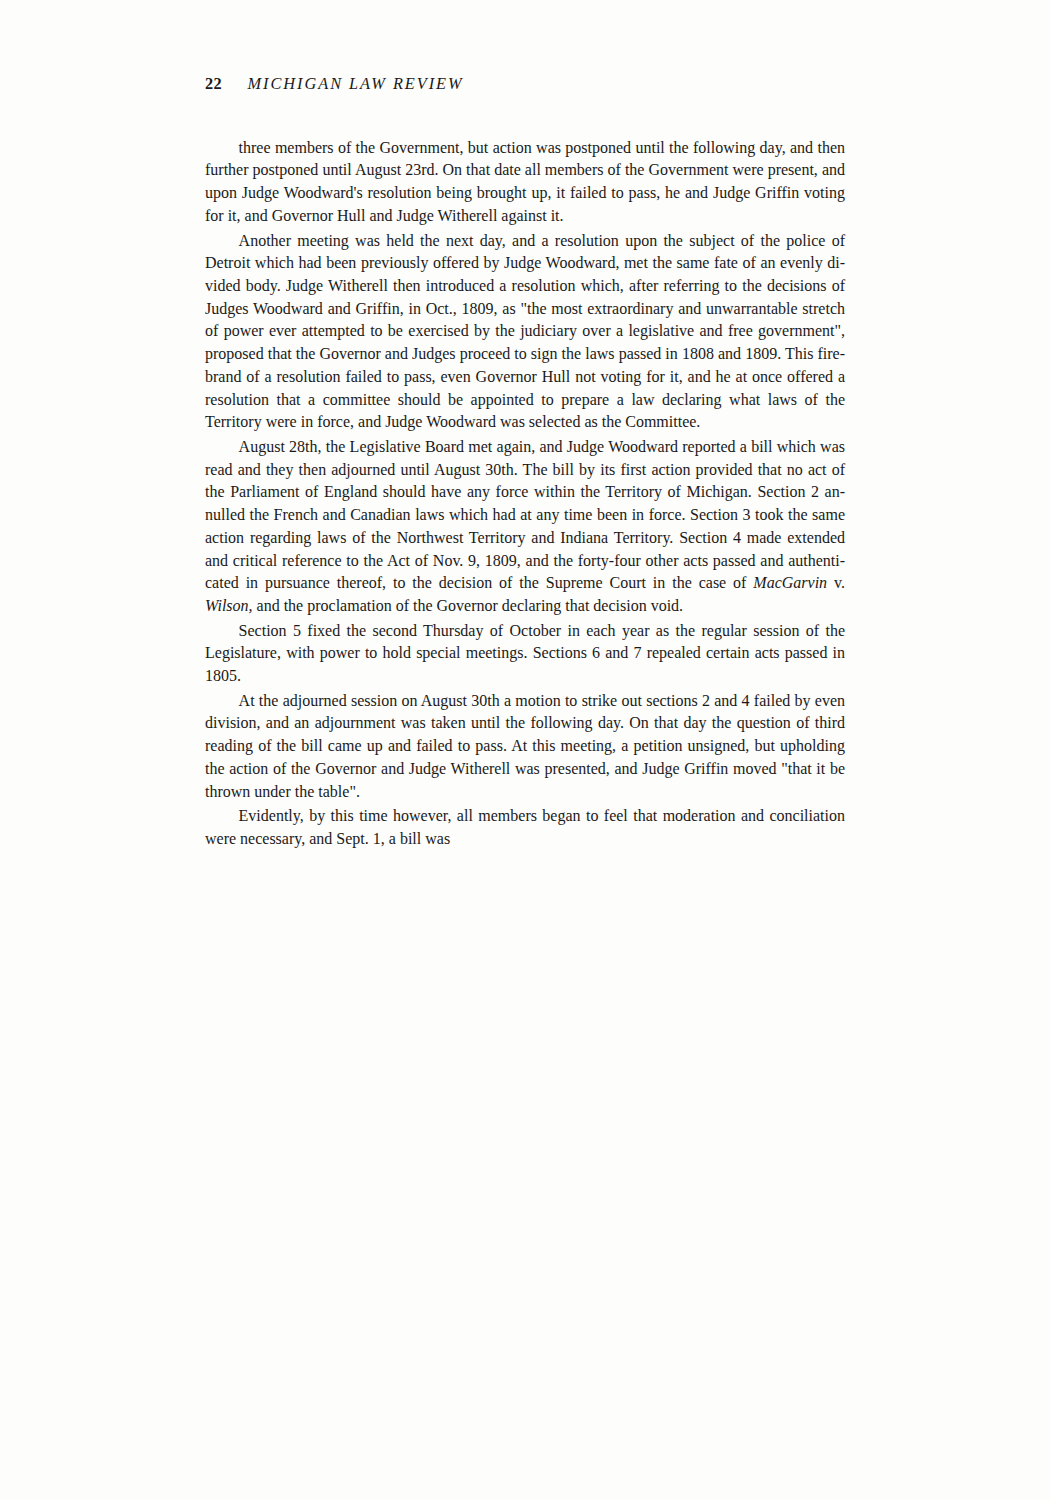22 Michigan Law Review
three members of the Government, but action was postponed until the following day, and then further postponed until August 23rd. On that date all members of the Government were present, and upon Judge Woodward's resolution being brought up, it failed to pass, he and Judge Griffin voting for it, and Governor Hull and Judge Witherell against it.
Another meeting was held the next day, and a resolution upon the subject of the police of Detroit which had been previously offered by Judge Woodward, met the same fate of an evenly divided body. Judge Witherell then introduced a resolution which, after referring to the decisions of Judges Woodward and Griffin, in Oct., 1809, as "the most extraordinary and unwarrantable stretch of power ever attempted to be exercised by the judiciary over a legislative and free government", proposed that the Governor and Judges proceed to sign the laws passed in 1808 and 1809. This firebrand of a resolution failed to pass, even Governor Hull not voting for it, and he at once offered a resolution that a committee should be appointed to prepare a law declaring what laws of the Territory were in force, and Judge Woodward was selected as the Committee.
August 28th, the Legislative Board met again, and Judge Woodward reported a bill which was read and they then adjourned until August 30th. The bill by its first action provided that no act of the Parliament of England should have any force within the Territory of Michigan. Section 2 annulled the French and Canadian laws which had at any time been in force. Section 3 took the same action regarding laws of the Northwest Territory and Indiana Territory. Section 4 made extended and critical reference to the Act of Nov. 9, 1809, and the forty-four other acts passed and authenticated in pursuance thereof, to the decision of the Supreme Court in the case of MacGarvin v. Wilson, and the proclamation of the Governor declaring that decision void.
Section 5 fixed the second Thursday of October in each year as the regular session of the Legislature, with power to hold special meetings. Sections 6 and 7 repealed certain acts passed in 1805.
At the adjourned session on August 30th a motion to strike out sections 2 and 4 failed by even division, and an adjournment was taken until the following day. On that day the question of third reading of the bill came up and failed to pass. At this meeting, a petition unsigned, but upholding the action of the Governor and Judge Witherell was presented, and Judge Griffin moved "that it be thrown under the table".
Evidently, by this time however, all members began to feel that moderation and conciliation were necessary, and Sept. 1, a bill was